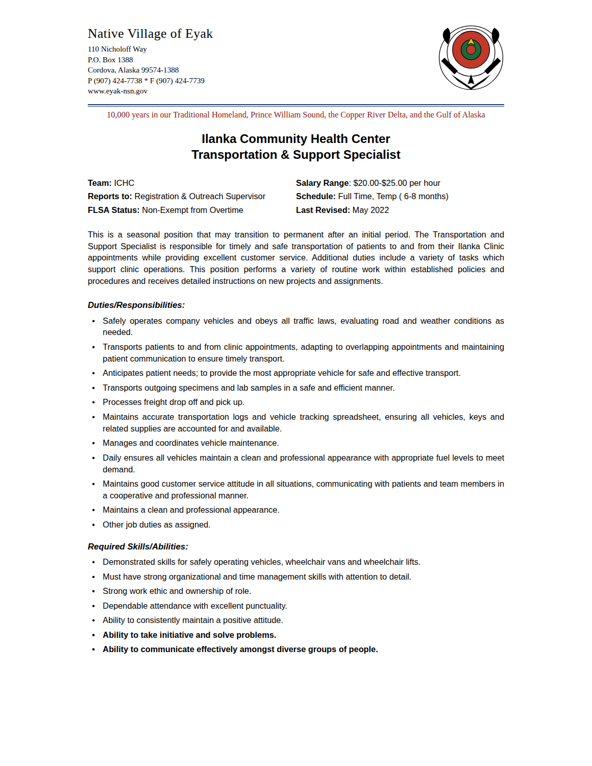Native Village of Eyak
110 Nicholoff Way
P.O. Box 1388
Cordova, Alaska 99574-1388
P (907) 424-7738 * F (907) 424-7739
www.eyak-nsn.gov
10,000 years in our Traditional Homeland, Prince William Sound, the Copper River Delta, and the Gulf of Alaska
Ilanka Community Health Center
Transportation & Support Specialist
| Team: ICHC | Salary Range : $20.00-$25.00 per hour |
| Reports to: Registration & Outreach Supervisor | Schedule: Full Time, Temp ( 6-8 months) |
| FLSA Status: Non-Exempt from Overtime | Last Revised: May 2022 |
This is a seasonal position that may transition to permanent after an initial period. The Transportation and Support Specialist is responsible for timely and safe transportation of patients to and from their Ilanka Clinic appointments while providing excellent customer service. Additional duties include a variety of tasks which support clinic operations. This position performs a variety of routine work within established policies and procedures and receives detailed instructions on new projects and assignments.
Duties/Responsibilities:
Safely operates company vehicles and obeys all traffic laws, evaluating road and weather conditions as needed.
Transports patients to and from clinic appointments, adapting to overlapping appointments and maintaining patient communication to ensure timely transport.
Anticipates patient needs; to provide the most appropriate vehicle for safe and effective transport.
Transports outgoing specimens and lab samples in a safe and efficient manner.
Processes freight drop off and pick up.
Maintains accurate transportation logs and vehicle tracking spreadsheet, ensuring all vehicles, keys and related supplies are accounted for and available.
Manages and coordinates vehicle maintenance.
Daily ensures all vehicles maintain a clean and professional appearance with appropriate fuel levels to meet demand.
Maintains good customer service attitude in all situations, communicating with patients and team members in a cooperative and professional manner.
Maintains a clean and professional appearance.
Other job duties as assigned.
Required Skills/Abilities:
Demonstrated skills for safely operating vehicles, wheelchair vans and wheelchair lifts.
Must have strong organizational and time management skills with attention to detail.
Strong work ethic and ownership of role.
Dependable attendance with excellent punctuality.
Ability to consistently maintain a positive attitude.
Ability to take initiative and solve problems.
Ability to communicate effectively amongst diverse groups of people.